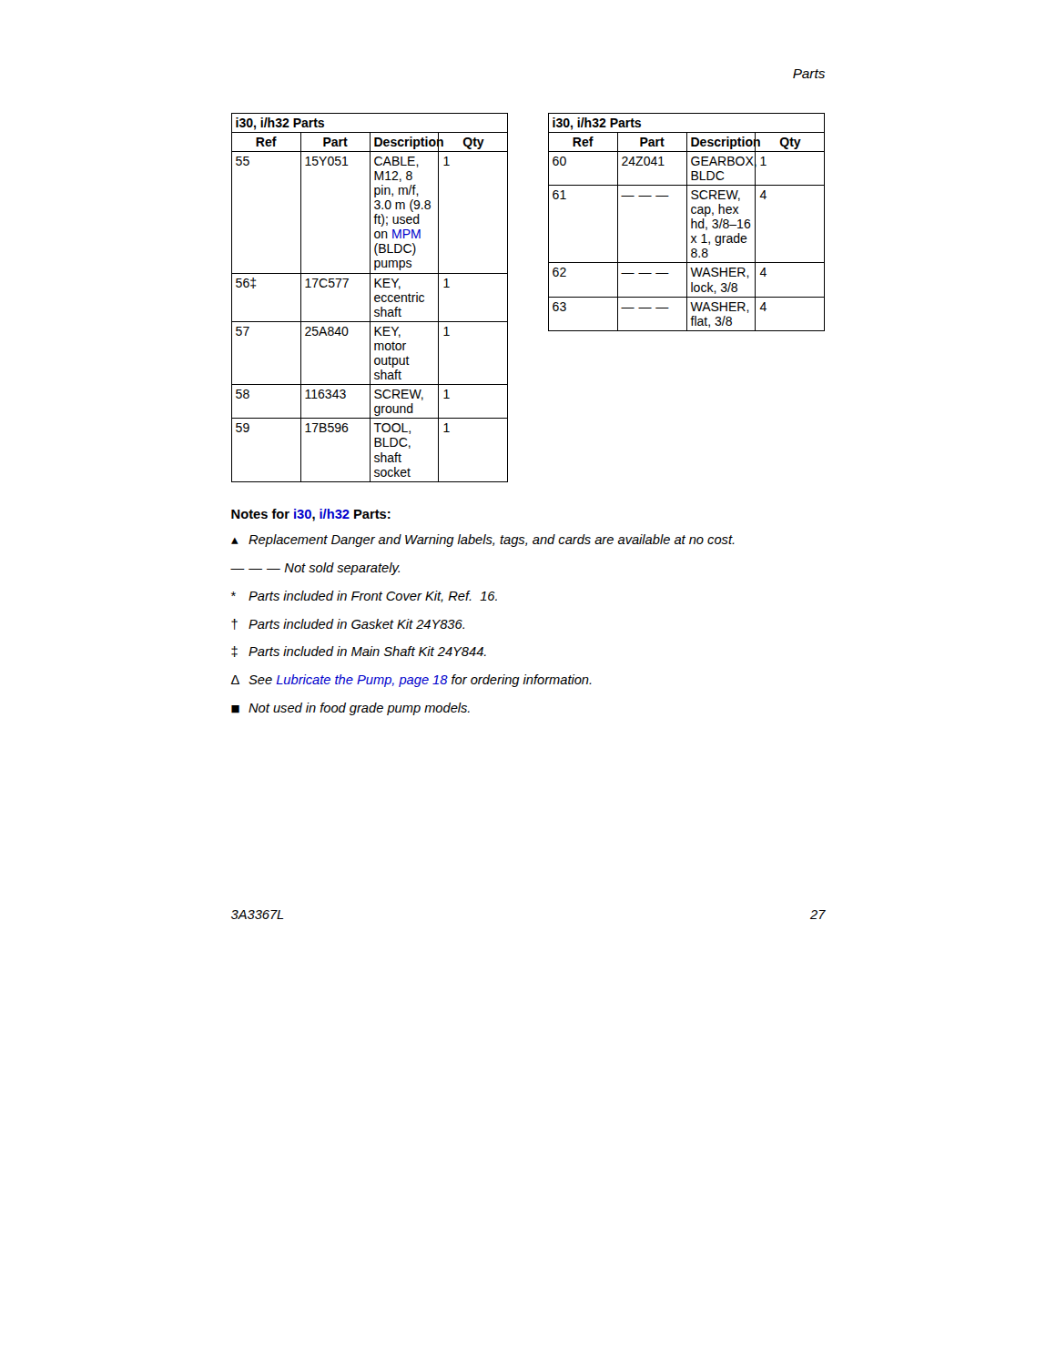Parts
| i30, i/h32 Parts |
| Ref | Part | Description | Qty |
| 55 | 15Y051 | CABLE, M12, 8 pin, m/f, 3.0 m (9.8 ft); used on MPM (BLDC) pumps | 1 |
| 56‡ | 17C577 | KEY, eccentric shaft | 1 |
| 57 | 25A840 | KEY, motor output shaft | 1 |
| 58 | 116343 | SCREW, ground | 1 |
| 59 | 17B596 | TOOL, BLDC, shaft socket | 1 |
| i30, i/h32 Parts |
| Ref | Part | Description | Qty |
| 60 | 24Z041 | GEARBOX, BLDC | 1 |
| 61 | — — — | SCREW, cap, hex hd, 3/8–16 x 1, grade 8.8 | 4 |
| 62 | — — — | WASHER, lock, 3/8 | 4 |
| 63 | — — — | WASHER, flat, 3/8 | 4 |
Notes for i30, i/h32 Parts:
▴ Replacement Danger and Warning labels, tags, and cards are available at no cost.
— — — Not sold separately.
* Parts included in Front Cover Kit, Ref. 16.
† Parts included in Gasket Kit 24Y836.
‡ Parts included in Main Shaft Kit 24Y844.
Δ See Lubricate the Pump, page 18 for ordering information.
■ Not used in food grade pump models.
3A3367L 27